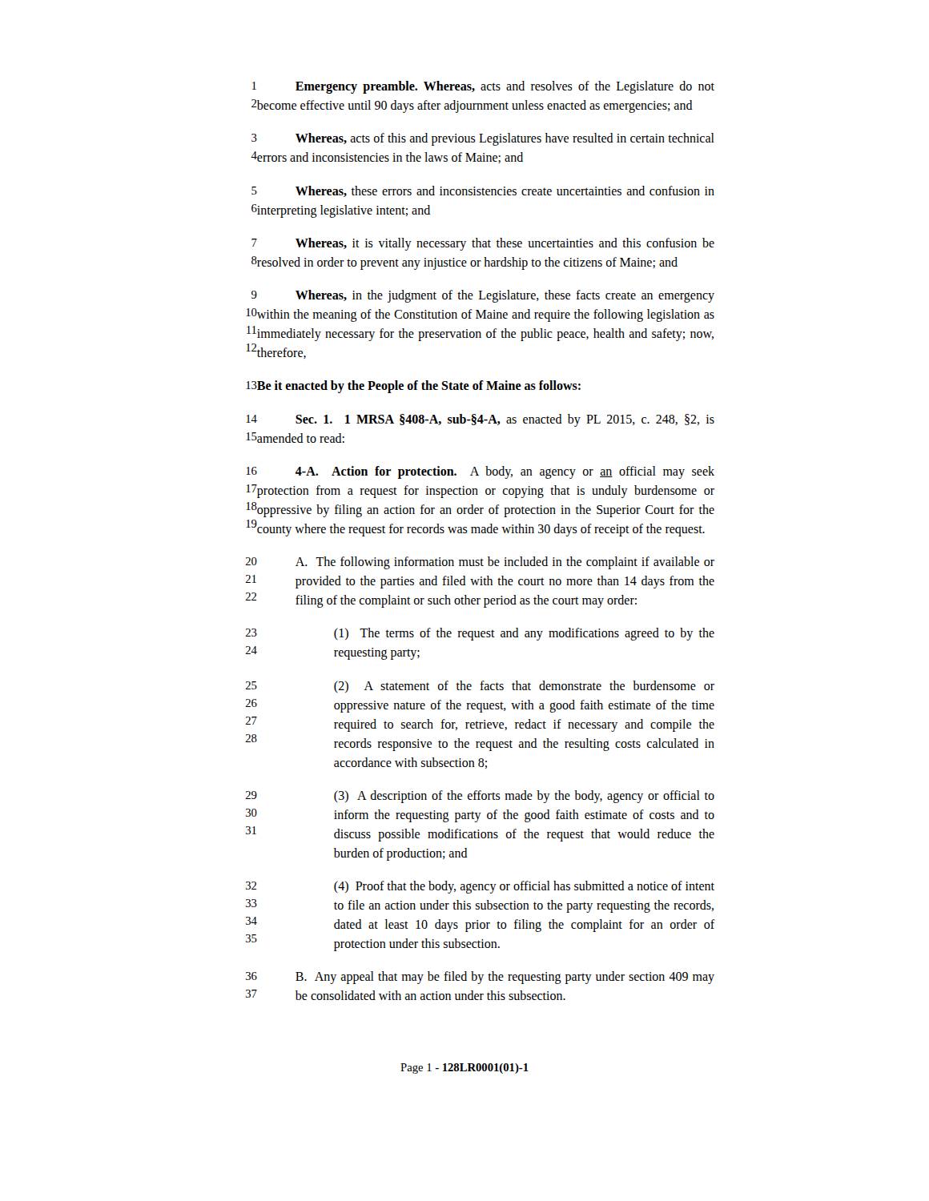| 1 2 | Emergency preamble. Whereas, acts and resolves of the Legislature do not become effective until 90 days after adjournment unless enacted as emergencies; and |
| 3 4 | Whereas, acts of this and previous Legislatures have resulted in certain technical errors and inconsistencies in the laws of Maine; and |
| 5 6 | Whereas, these errors and inconsistencies create uncertainties and confusion in interpreting legislative intent; and |
| 7 8 | Whereas, it is vitally necessary that these uncertainties and this confusion be resolved in order to prevent any injustice or hardship to the citizens of Maine; and |
| 9 10 11 12 | Whereas, in the judgment of the Legislature, these facts create an emergency within the meaning of the Constitution of Maine and require the following legislation as immediately necessary for the preservation of the public peace, health and safety; now, therefore, |
| 13 | Be it enacted by the People of the State of Maine as follows: |
| 14 15 | Sec. 1. 1 MRSA §408-A, sub-§4-A, as enacted by PL 2015, c. 248, §2, is amended to read: |
| 16 17 18 19 | 4-A. Action for protection. A body, an agency or an official may seek protection from a request for inspection or copying that is unduly burdensome or oppressive by filing an action for an order of protection in the Superior Court for the county where the request for records was made within 30 days of receipt of the request. |
| 20 21 22 | A. The following information must be included in the complaint if available or provided to the parties and filed with the court no more than 14 days from the filing of the complaint or such other period as the court may order: |
| 23 24 | (1) The terms of the request and any modifications agreed to by the requesting party; |
| 25 26 27 28 | (2) A statement of the facts that demonstrate the burdensome or oppressive nature of the request, with a good faith estimate of the time required to search for, retrieve, redact if necessary and compile the records responsive to the request and the resulting costs calculated in accordance with subsection 8; |
| 29 30 31 | (3) A description of the efforts made by the body, agency or official to inform the requesting party of the good faith estimate of costs and to discuss possible modifications of the request that would reduce the burden of production; and |
| 32 33 34 35 | (4) Proof that the body, agency or official has submitted a notice of intent to file an action under this subsection to the party requesting the records, dated at least 10 days prior to filing the complaint for an order of protection under this subsection. |
| 36 37 | B. Any appeal that may be filed by the requesting party under section 409 may be consolidated with an action under this subsection. |
Page 1 - 128LR0001(01)-1